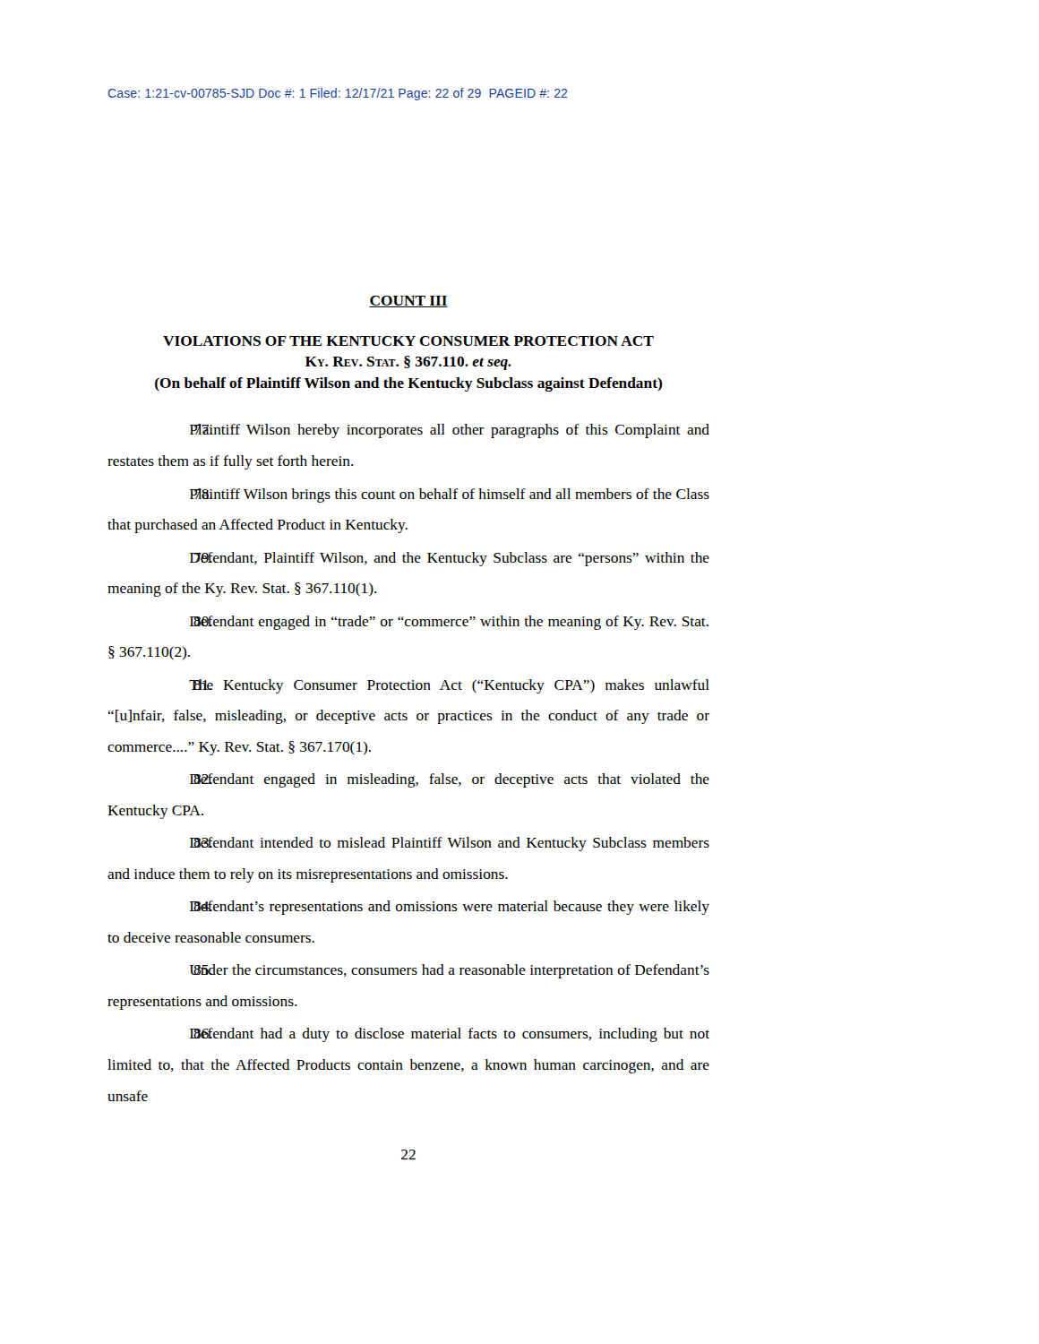Case: 1:21-cv-00785-SJD Doc #: 1 Filed: 12/17/21 Page: 22 of 29 PAGEID #: 22
COUNT III
VIOLATIONS OF THE KENTUCKY CONSUMER PROTECTION ACT
Ky. Rev. Stat. § 367.110. et seq.
(On behalf of Plaintiff Wilson and the Kentucky Subclass against Defendant)
77. Plaintiff Wilson hereby incorporates all other paragraphs of this Complaint and restates them as if fully set forth herein.
78. Plaintiff Wilson brings this count on behalf of himself and all members of the Class that purchased an Affected Product in Kentucky.
79. Defendant, Plaintiff Wilson, and the Kentucky Subclass are “persons” within the meaning of the Ky. Rev. Stat. § 367.110(1).
80. Defendant engaged in “trade” or “commerce” within the meaning of Ky. Rev. Stat. § 367.110(2).
81. The Kentucky Consumer Protection Act (“Kentucky CPA”) makes unlawful “[u]nfair, false, misleading, or deceptive acts or practices in the conduct of any trade or commerce....” Ky. Rev. Stat. § 367.170(1).
82. Defendant engaged in misleading, false, or deceptive acts that violated the Kentucky CPA.
83. Defendant intended to mislead Plaintiff Wilson and Kentucky Subclass members and induce them to rely on its misrepresentations and omissions.
84. Defendant’s representations and omissions were material because they were likely to deceive reasonable consumers.
85. Under the circumstances, consumers had a reasonable interpretation of Defendant’s representations and omissions.
86. Defendant had a duty to disclose material facts to consumers, including but not limited to, that the Affected Products contain benzene, a known human carcinogen, and are unsafe
22